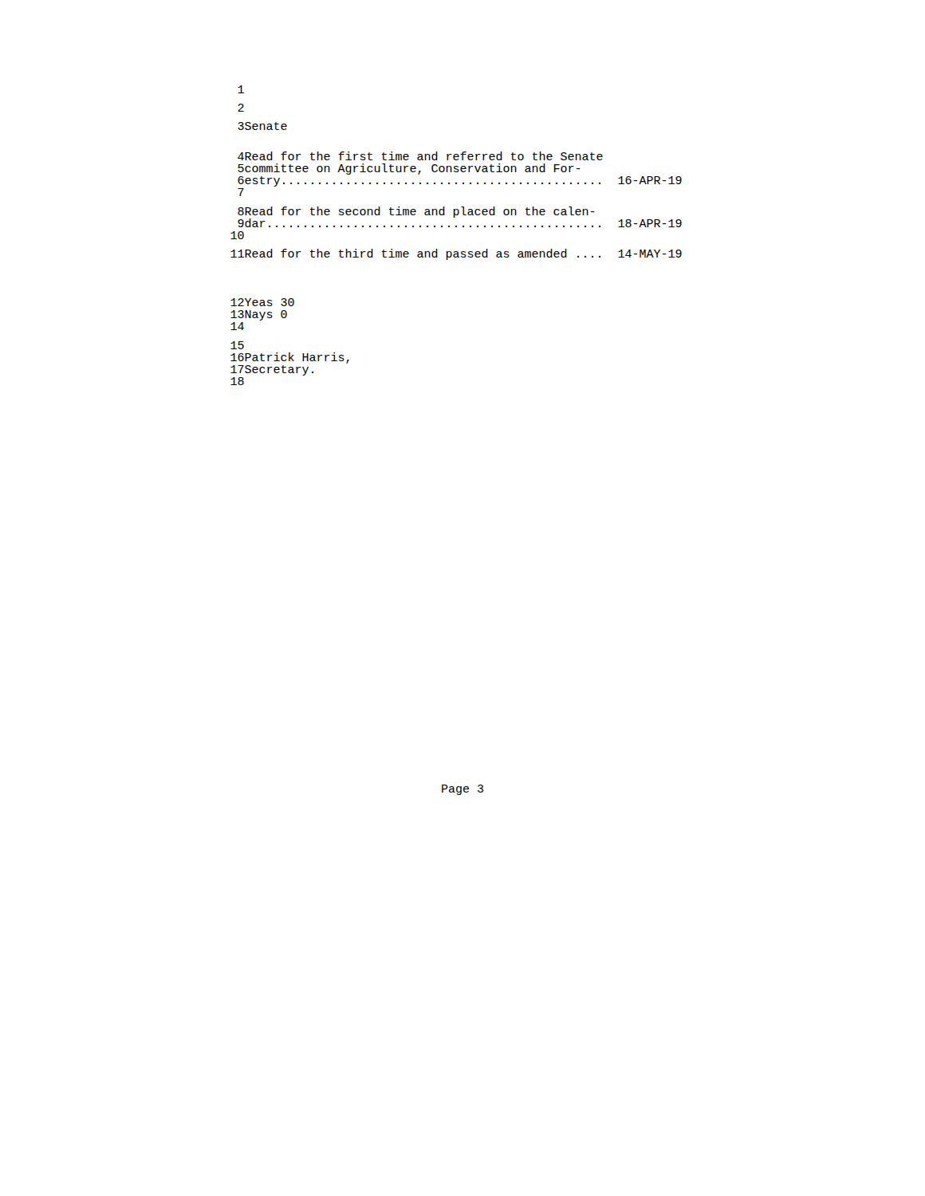| 1 | |
| 2 | |
| 3 | Senate |
| 4 | Read for the first time and referred to the Senate |
| 5 | committee on Agriculture, Conservation and For- |
| 6 | estry............................................. 16-APR-19 |
| 7 | |
| 8 | Read for the second time and placed on the calen- |
| 9 | dar............................................... 18-APR-19 |
| 10 | |
| 11 | Read for the third time and passed as amended .... 14-MAY-19 |
| 12 | Yeas 30 |
| 13 | Nays 0 |
| 14 | |
| 15 | |
| 16 | Patrick Harris, |
| 17 | Secretary. |
| 18 | |
Page 3